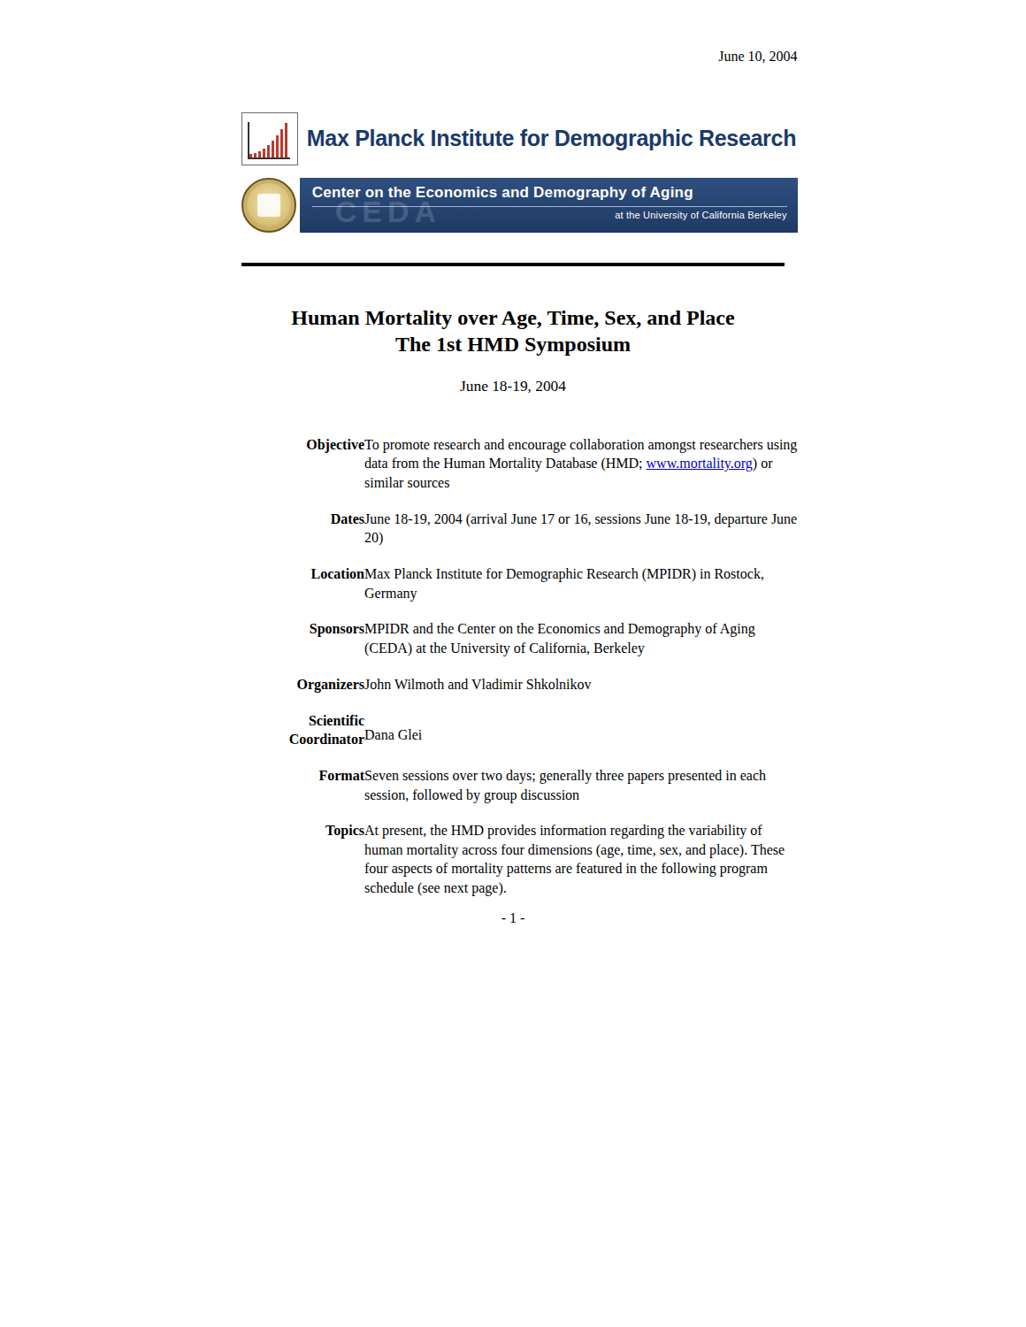June 10, 2004
Max Planck Institute for Demographic Research
CEDA
Center on the Economics and Demography of Aging
at the University of California Berkeley
Human Mortality over Age, Time, Sex, and Place
The 1st HMD Symposium
June 18-19, 2004
| Objective | To promote research and encourage collaboration amongst researchers using data from the Human Mortality Database (HMD; www.mortality.org ) or similar sources |
| Dates | June 18-19, 2004 (arrival June 17 or 16, sessions June 18-19, departure June 20) |
| Location | Max Planck Institute for Demographic Research (MPIDR) in Rostock, Germany |
| Sponsors | MPIDR and the Center on the Economics and Demography of Aging (CEDA) at the University of California, Berkeley |
| Organizers | John Wilmoth and Vladimir Shkolnikov |
| Scientific Coordinator | Dana Glei |
| Format | Seven sessions over two days; generally three papers presented in each session, followed by group discussion |
| Topics | At present, the HMD provides information regarding the variability of human mortality across four dimensions (age, time, sex, and place). These four aspects of mortality patterns are featured in the following program schedule (see next page). |
- 1 -